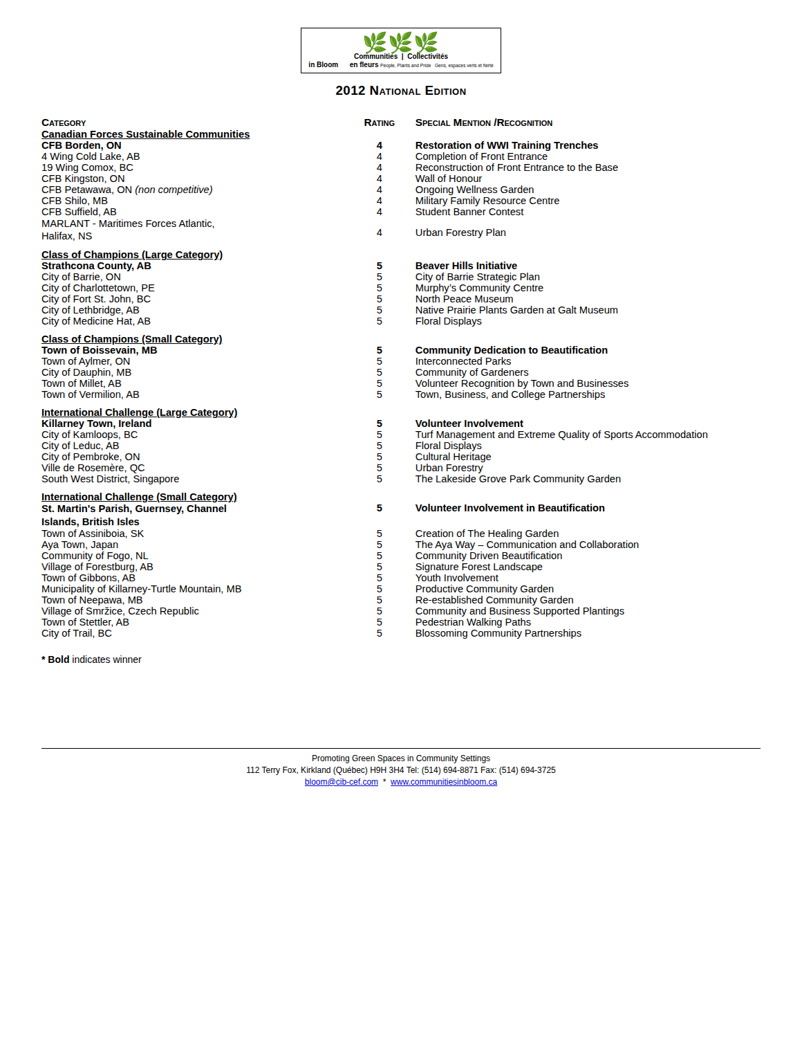🌿🌿🌿 Communities | Collectivités
in Bloom en fleurs People, Plants and Pride Gens, espaces verts et fierté
2012 National Edition
| Category | Rating | Special Mention /Recognition |
| Canadian Forces Sustainable Communities |
| CFB Borden, ON | 4 | Restoration of WWI Training Trenches |
| 4 Wing Cold Lake, AB | 4 | Completion of Front Entrance |
| 19 Wing Comox, BC | 4 | Reconstruction of Front Entrance to the Base |
| CFB Kingston, ON | 4 | Wall of Honour |
| CFB Petawawa, ON (non competitive) | 4 | Ongoing Wellness Garden |
| CFB Shilo, MB | 4 | Military Family Resource Centre |
| CFB Suffield, AB | 4 | Student Banner Contest |
| MARLANT - Maritimes Forces Atlantic, Halifax, NS | 4 | Urban Forestry Plan |
| Class of Champions (Large Category) |
| Strathcona County, AB | 5 | Beaver Hills Initiative |
| City of Barrie, ON | 5 | City of Barrie Strategic Plan |
| City of Charlottetown, PE | 5 | Murphy’s Community Centre |
| City of Fort St. John, BC | 5 | North Peace Museum |
| City of Lethbridge, AB | 5 | Native Prairie Plants Garden at Galt Museum |
| City of Medicine Hat, AB | 5 | Floral Displays |
| Class of Champions (Small Category) |
| Town of Boissevain, MB | 5 | Community Dedication to Beautification |
| Town of Aylmer, ON | 5 | Interconnected Parks |
| City of Dauphin, MB | 5 | Community of Gardeners |
| Town of Millet, AB | 5 | Volunteer Recognition by Town and Businesses |
| Town of Vermilion, AB | 5 | Town, Business, and College Partnerships |
| International Challenge (Large Category) |
| Killarney Town, Ireland | 5 | Volunteer Involvement |
| City of Kamloops, BC | 5 | Turf Management and Extreme Quality of Sports Accommodation |
| City of Leduc, AB | 5 | Floral Displays |
| City of Pembroke, ON | 5 | Cultural Heritage |
| Ville de Rosemère, QC | 5 | Urban Forestry |
| South West District, Singapore | 5 | The Lakeside Grove Park Community Garden |
| International Challenge (Small Category) |
| St. Martin's Parish, Guernsey, Channel Islands, British Isles | 5 | Volunteer Involvement in Beautification |
| Town of Assiniboia, SK | 5 | Creation of The Healing Garden |
| Aya Town, Japan | 5 | The Aya Way – Communication and Collaboration |
| Community of Fogo, NL | 5 | Community Driven Beautification |
| Village of Forestburg, AB | 5 | Signature Forest Landscape |
| Town of Gibbons, AB | 5 | Youth Involvement |
| Municipality of Killarney-Turtle Mountain, MB | 5 | Productive Community Garden |
| Town of Neepawa, MB | 5 | Re-established Community Garden |
| Village of Smržice, Czech Republic | 5 | Community and Business Supported Plantings |
| Town of Stettler, AB | 5 | Pedestrian Walking Paths |
| City of Trail, BC | 5 | Blossoming Community Partnerships |
* Bold indicates winner
Promoting Green Spaces in Community Settings
112 Terry Fox, Kirkland (Québec) H9H 3H4 Tel: (514) 694-8871 Fax: (514) 694-3725
bloom@cib-cef.com * www.communitiesinbloom.ca